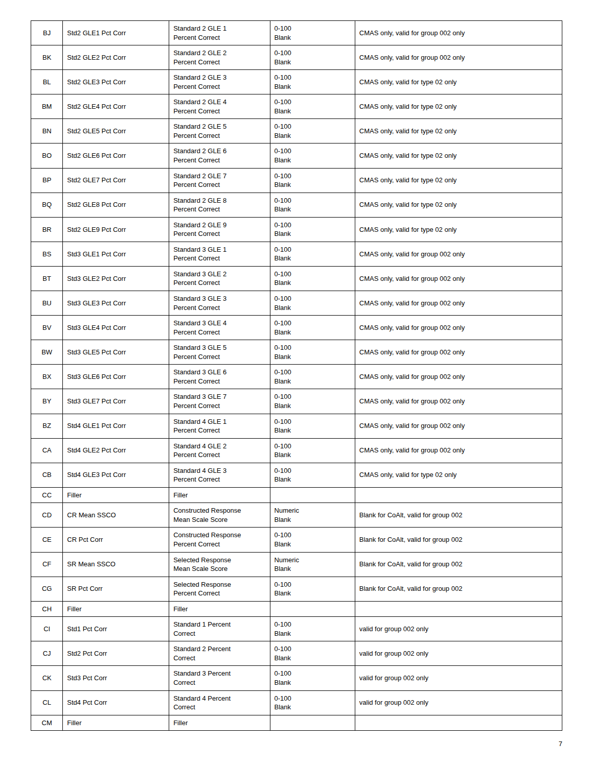| BJ | Std2 GLE1 Pct Corr | Standard 2 GLE 1 Percent Correct | 0-100 Blank | CMAS only, valid for group 002 only |
| BK | Std2 GLE2 Pct Corr | Standard 2 GLE 2 Percent Correct | 0-100 Blank | CMAS only, valid for group 002 only |
| BL | Std2 GLE3 Pct Corr | Standard 2 GLE 3 Percent Correct | 0-100 Blank | CMAS only, valid for type 02 only |
| BM | Std2 GLE4 Pct Corr | Standard 2 GLE 4 Percent Correct | 0-100 Blank | CMAS only, valid for type 02 only |
| BN | Std2 GLE5 Pct Corr | Standard 2 GLE 5 Percent Correct | 0-100 Blank | CMAS only, valid for type 02 only |
| BO | Std2 GLE6 Pct Corr | Standard 2 GLE 6 Percent Correct | 0-100 Blank | CMAS only, valid for type 02 only |
| BP | Std2 GLE7 Pct Corr | Standard 2 GLE 7 Percent Correct | 0-100 Blank | CMAS only, valid for type 02 only |
| BQ | Std2 GLE8 Pct Corr | Standard 2 GLE 8 Percent Correct | 0-100 Blank | CMAS only, valid for type 02 only |
| BR | Std2 GLE9 Pct Corr | Standard 2 GLE 9 Percent Correct | 0-100 Blank | CMAS only, valid for type 02 only |
| BS | Std3 GLE1 Pct Corr | Standard 3 GLE 1 Percent Correct | 0-100 Blank | CMAS only, valid for group 002 only |
| BT | Std3 GLE2 Pct Corr | Standard 3 GLE 2 Percent Correct | 0-100 Blank | CMAS only, valid for group 002 only |
| BU | Std3 GLE3 Pct Corr | Standard 3 GLE 3 Percent Correct | 0-100 Blank | CMAS only, valid for group 002 only |
| BV | Std3 GLE4 Pct Corr | Standard 3 GLE 4 Percent Correct | 0-100 Blank | CMAS only, valid for group 002 only |
| BW | Std3 GLE5 Pct Corr | Standard 3 GLE 5 Percent Correct | 0-100 Blank | CMAS only, valid for group 002 only |
| BX | Std3 GLE6 Pct Corr | Standard 3 GLE 6 Percent Correct | 0-100 Blank | CMAS only, valid for group 002 only |
| BY | Std3 GLE7 Pct Corr | Standard 3 GLE 7 Percent Correct | 0-100 Blank | CMAS only, valid for group 002 only |
| BZ | Std4 GLE1 Pct Corr | Standard 4 GLE 1 Percent Correct | 0-100 Blank | CMAS only, valid for group 002 only |
| CA | Std4 GLE2 Pct Corr | Standard 4 GLE 2 Percent Correct | 0-100 Blank | CMAS only, valid for group 002 only |
| CB | Std4 GLE3 Pct Corr | Standard 4 GLE 3 Percent Correct | 0-100 Blank | CMAS only, valid for type 02 only |
| CC | Filler | Filler | | |
| CD | CR Mean SSCO | Constructed Response Mean Scale Score | Numeric Blank | Blank for CoAlt, valid for group 002 |
| CE | CR Pct Corr | Constructed Response Percent Correct | 0-100 Blank | Blank for CoAlt, valid for group 002 |
| CF | SR Mean SSCO | Selected Response Mean Scale Score | Numeric Blank | Blank for CoAlt, valid for group 002 |
| CG | SR Pct Corr | Selected Response Percent Correct | 0-100 Blank | Blank for CoAlt, valid for group 002 |
| CH | Filler | Filler | | |
| CI | Std1 Pct Corr | Standard 1 Percent Correct | 0-100 Blank | valid for group 002 only |
| CJ | Std2 Pct Corr | Standard 2 Percent Correct | 0-100 Blank | valid for group 002 only |
| CK | Std3 Pct Corr | Standard 3 Percent Correct | 0-100 Blank | valid for group 002 only |
| CL | Std4 Pct Corr | Standard 4 Percent Correct | 0-100 Blank | valid for group 002 only |
| CM | Filler | Filler | | |
7